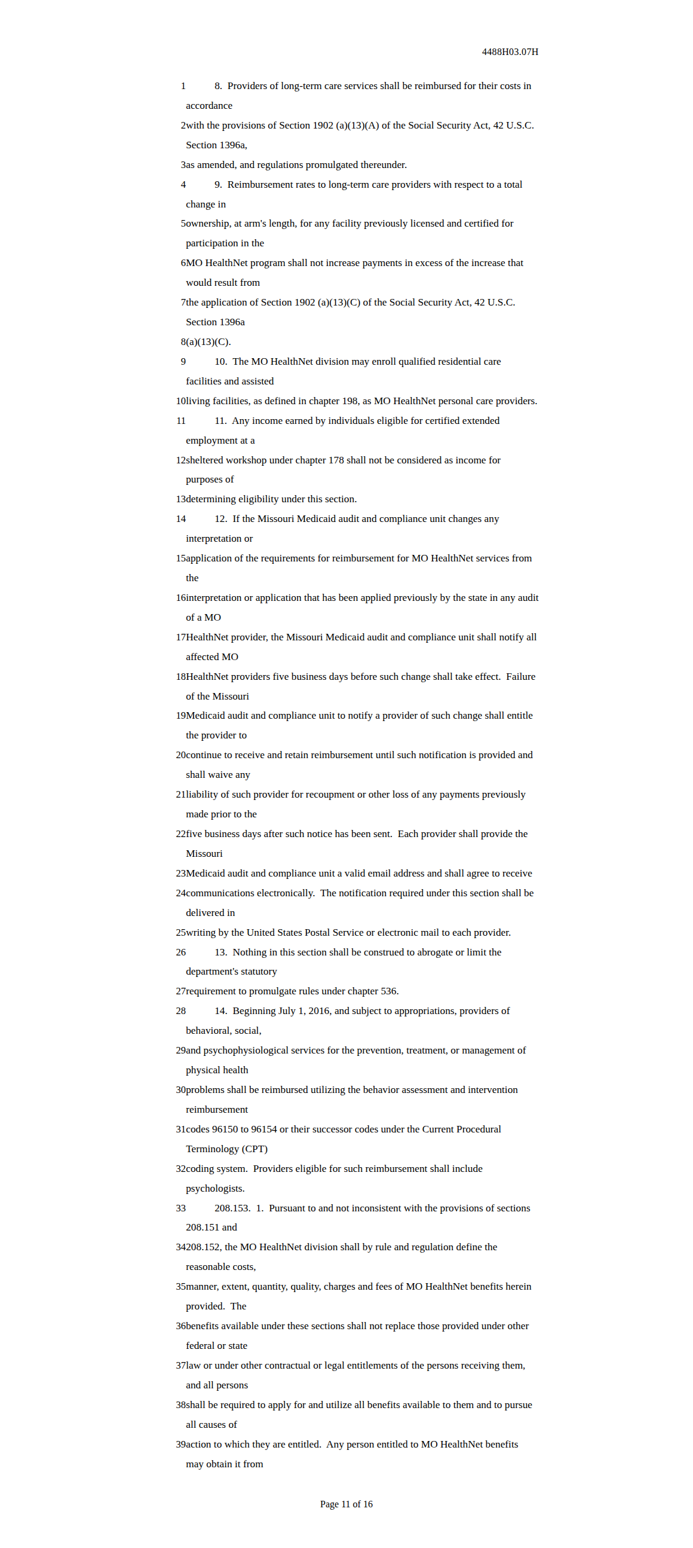4488H03.07H
| 1 | 8. Providers of long-term care services shall be reimbursed for their costs in accordance |
| 2 | with the provisions of Section 1902 (a)(13)(A) of the Social Security Act, 42 U.S.C. Section 1396a, |
| 3 | as amended, and regulations promulgated thereunder. |
| 4 | 9. Reimbursement rates to long-term care providers with respect to a total change in |
| 5 | ownership, at arm's length, for any facility previously licensed and certified for participation in the |
| 6 | MO HealthNet program shall not increase payments in excess of the increase that would result from |
| 7 | the application of Section 1902 (a)(13)(C) of the Social Security Act, 42 U.S.C. Section 1396a |
| 8 | (a)(13)(C). |
| 9 | 10. The MO HealthNet division may enroll qualified residential care facilities and assisted |
| 10 | living facilities, as defined in chapter 198, as MO HealthNet personal care providers. |
| 11 | 11. Any income earned by individuals eligible for certified extended employment at a |
| 12 | sheltered workshop under chapter 178 shall not be considered as income for purposes of |
| 13 | determining eligibility under this section. |
| 14 | 12. If the Missouri Medicaid audit and compliance unit changes any interpretation or |
| 15 | application of the requirements for reimbursement for MO HealthNet services from the |
| 16 | interpretation or application that has been applied previously by the state in any audit of a MO |
| 17 | HealthNet provider, the Missouri Medicaid audit and compliance unit shall notify all affected MO |
| 18 | HealthNet providers five business days before such change shall take effect. Failure of the Missouri |
| 19 | Medicaid audit and compliance unit to notify a provider of such change shall entitle the provider to |
| 20 | continue to receive and retain reimbursement until such notification is provided and shall waive any |
| 21 | liability of such provider for recoupment or other loss of any payments previously made prior to the |
| 22 | five business days after such notice has been sent. Each provider shall provide the Missouri |
| 23 | Medicaid audit and compliance unit a valid email address and shall agree to receive |
| 24 | communications electronically. The notification required under this section shall be delivered in |
| 25 | writing by the United States Postal Service or electronic mail to each provider. |
| 26 | 13. Nothing in this section shall be construed to abrogate or limit the department's statutory |
| 27 | requirement to promulgate rules under chapter 536. |
| 28 | 14. Beginning July 1, 2016, and subject to appropriations, providers of behavioral, social, |
| 29 | and psychophysiological services for the prevention, treatment, or management of physical health |
| 30 | problems shall be reimbursed utilizing the behavior assessment and intervention reimbursement |
| 31 | codes 96150 to 96154 or their successor codes under the Current Procedural Terminology (CPT) |
| 32 | coding system. Providers eligible for such reimbursement shall include psychologists. |
| 33 | 208.153. 1. Pursuant to and not inconsistent with the provisions of sections 208.151 and |
| 34 | 208.152, the MO HealthNet division shall by rule and regulation define the reasonable costs, |
| 35 | manner, extent, quantity, quality, charges and fees of MO HealthNet benefits herein provided. The |
| 36 | benefits available under these sections shall not replace those provided under other federal or state |
| 37 | law or under other contractual or legal entitlements of the persons receiving them, and all persons |
| 38 | shall be required to apply for and utilize all benefits available to them and to pursue all causes of |
| 39 | action to which they are entitled. Any person entitled to MO HealthNet benefits may obtain it from |
Page 11 of 16